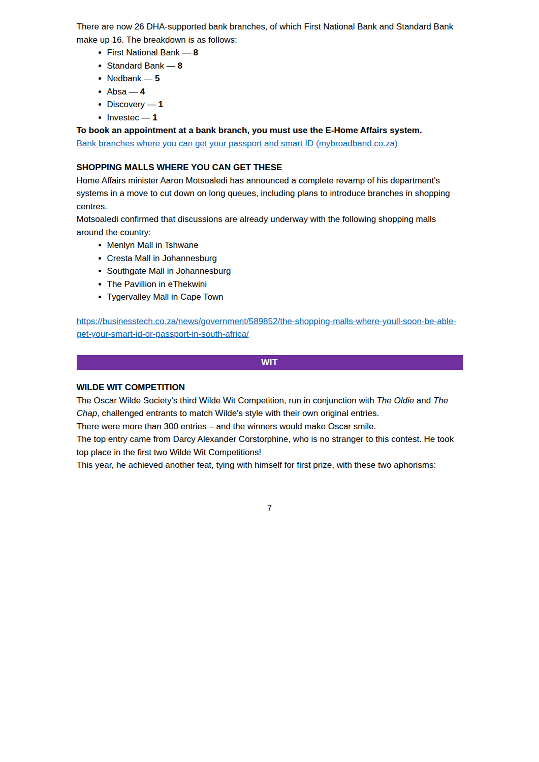There are now 26 DHA-supported bank branches, of which First National Bank and Standard Bank make up 16. The breakdown is as follows:
First National Bank — 8
Standard Bank — 8
Nedbank — 5
Absa — 4
Discovery — 1
Investec — 1
To book an appointment at a bank branch, you must use the E-Home Affairs system.
Bank branches where you can get your passport and smart ID (mybroadband.co.za)
SHOPPING MALLS WHERE YOU CAN GET THESE
Home Affairs minister Aaron Motsoaledi has announced a complete revamp of his department's systems in a move to cut down on long queues, including plans to introduce branches in shopping centres.
Motsoaledi confirmed that discussions are already underway with the following shopping malls around the country:
Menlyn Mall in Tshwane
Cresta Mall in Johannesburg
Southgate Mall in Johannesburg
The Pavillion in eThekwini
Tygervalley Mall in Cape Town
https://businesstech.co.za/news/government/589852/the-shopping-malls-where-youll-soon-be-able-get-your-smart-id-or-passport-in-south-africa/
WIT
WILDE WIT COMPETITION
The Oscar Wilde Society's third Wilde Wit Competition, run in conjunction with The Oldie and The Chap, challenged entrants to match Wilde's style with their own original entries.
There were more than 300 entries – and the winners would make Oscar smile.
The top entry came from Darcy Alexander Corstorphine, who is no stranger to this contest. He took top place in the first two Wilde Wit Competitions!
This year, he achieved another feat, tying with himself for first prize, with these two aphorisms:
7